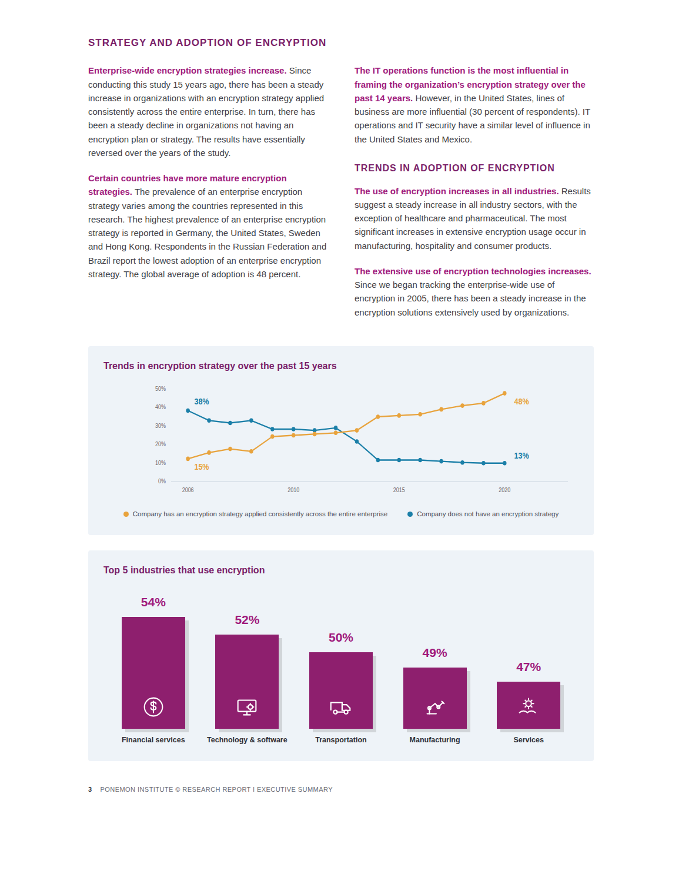Strategy and Adoption of Encryption
Enterprise-wide encryption strategies increase. Since conducting this study 15 years ago, there has been a steady increase in organizations with an encryption strategy applied consistently across the entire enterprise. In turn, there has been a steady decline in organizations not having an encryption plan or strategy. The results have essentially reversed over the years of the study.
Certain countries have more mature encryption strategies. The prevalence of an enterprise encryption strategy varies among the countries represented in this research. The highest prevalence of an enterprise encryption strategy is reported in Germany, the United States, Sweden and Hong Kong. Respondents in the Russian Federation and Brazil report the lowest adoption of an enterprise encryption strategy. The global average of adoption is 48 percent.
The IT operations function is the most influential in framing the organization’s encryption strategy over the past 14 years. However, in the United States, lines of business are more influential (30 percent of respondents). IT operations and IT security have a similar level of influence in the United States and Mexico.
Trends in Adoption of Encryption
The use of encryption increases in all industries. Results suggest a steady increase in all industry sectors, with the exception of healthcare and pharmaceutical. The most significant increases in extensive encryption usage occur in manufacturing, hospitality and consumer products.
The extensive use of encryption technologies increases. Since we began tracking the enterprise-wide use of encryption in 2005, there has been a steady increase in the encryption solutions extensively used by organizations.
Trends in encryption strategy over the past 15 years
50% 40% 30% 20% 10% 0% 2006 2010 2015 2020 38% 15% 48% 13%
Company has an encryption strategy applied consistently across the entire enterprise Company does not have an encryption strategy
Top 5 industries that use encryption
54%
Financial services
52%
Technology & software
50%
Transportation
49%
Manufacturing
47%
Services
3 PONEMON INSTITUTE © RESEARCH REPORT I EXECUTIVE SUMMARY